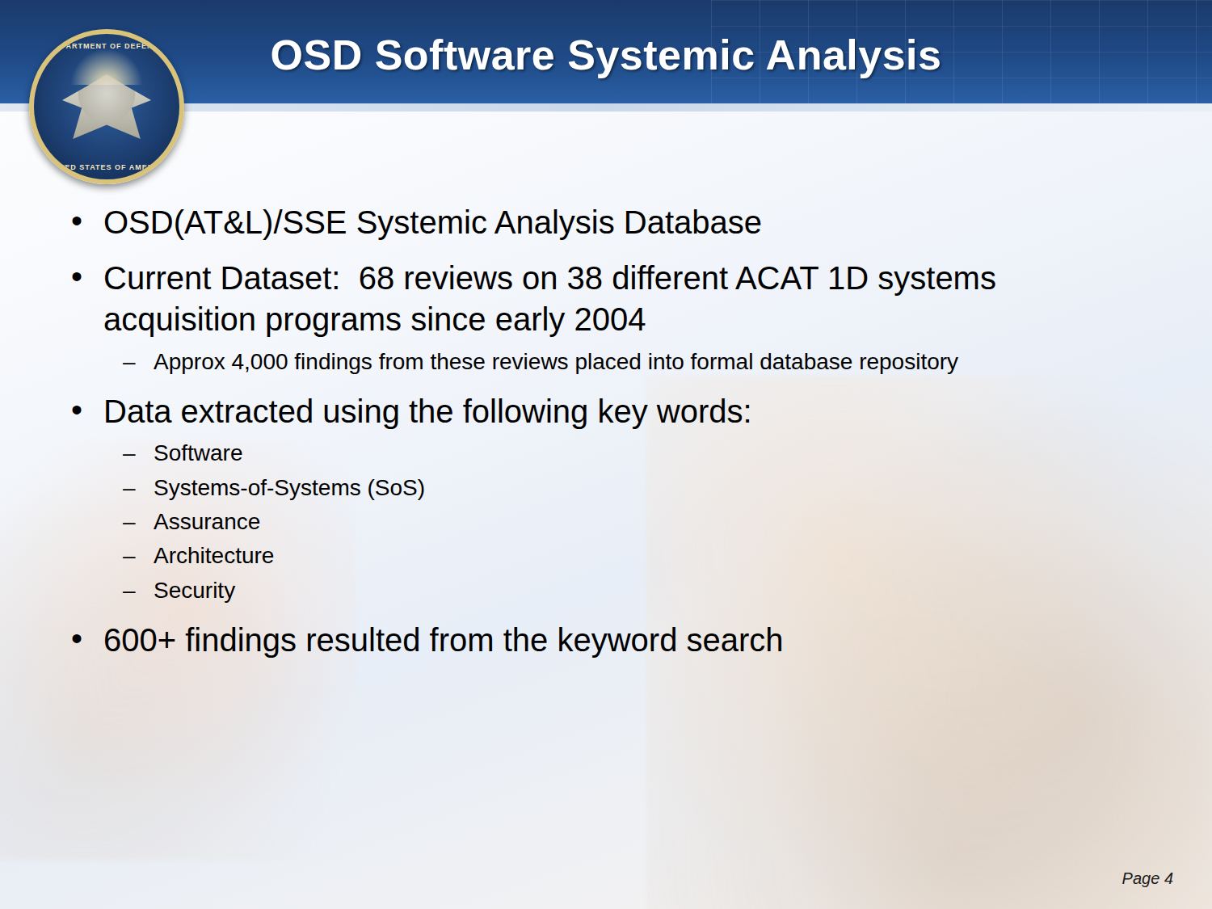OSD Software Systemic Analysis
DEPARTMENT OF DEFENSE
UNITED STATES OF AMERICA
OSD(AT&L)/SSE Systemic Analysis Database
Current Dataset: 68 reviews on 38 different ACAT 1D systems acquisition programs since early 2004
Approx 4,000 findings from these reviews placed into formal database repository
Data extracted using the following key words:
Software
Systems-of-Systems (SoS)
Assurance
Architecture
Security
600+ findings resulted from the keyword search
Page 4